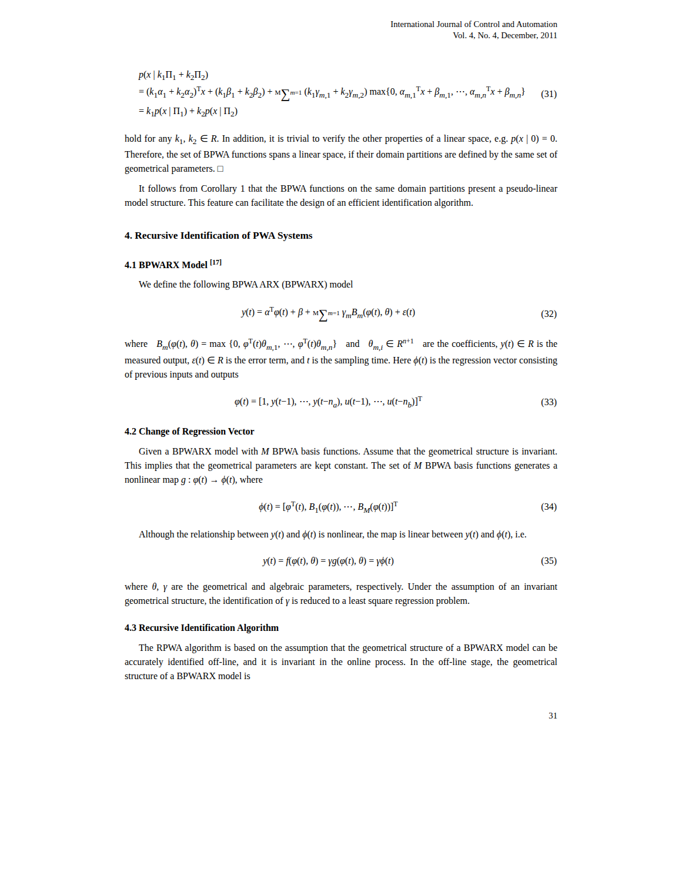International Journal of Control and Automation
Vol. 4, No. 4, December, 2011
| p ( x / k 1 Π 1 + k 2 Π 2 ) = ( k 1 α 1 + k 2 α 2 ) T x + ( k 1 β 1 + k 2 β 2 ) + M ∑ m =1 ( k 1 γ m ,1 + k 2 γ m ,2 ) max{0, α m ,1 T x + β m ,1 , ⋯, α m , n T x + β m , n } = k 1 p ( x / Π 1 ) + k 2 p ( x / Π 2 ) | (31) |
hold for any k1, k2 ∈ R. In addition, it is trivial to verify the other properties of a linear space, e.g. p(x | 0) = 0. Therefore, the set of BPWA functions spans a linear space, if their domain partitions are defined by the same set of geometrical parameters. □
It follows from Corollary 1 that the BPWA functions on the same domain partitions present a pseudo-linear model structure. This feature can facilitate the design of an efficient identification algorithm.
4. Recursive Identification of PWA Systems
4.1 BPWARX Model [17]
We define the following BPWA ARX (BPWARX) model
| y ( t ) = α T φ ( t ) + β + M ∑ m =1 γ m B m ( φ ( t ), θ ) + ε ( t ) | (32) |
where Bm(φ(t), θ) = max {0, φT(t)θm,1, ⋯, φT(t)θm,n} and θm,i ∈ Rn+1 are the coefficients, y(t) ∈ R is the measured output, ε(t) ∈ R is the error term, and t is the sampling time. Here ϕ(t) is the regression vector consisting of previous inputs and outputs
| φ ( t ) = [1, y ( t −1), ⋯, y ( t − n a ), u ( t −1), ⋯, u ( t − n b )] T | (33) |
4.2 Change of Regression Vector
Given a BPWARX model with M BPWA basis functions. Assume that the geometrical structure is invariant. This implies that the geometrical parameters are kept constant. The set of M BPWA basis functions generates a nonlinear map g : φ(t) → ϕ(t), where
| ϕ ( t ) = [ φ T ( t ), B 1 ( φ ( t )), ⋯, B M ( φ ( t ))] T | (34) |
Although the relationship between y(t) and ϕ(t) is nonlinear, the map is linear between y(t) and ϕ(t), i.e.
| y ( t ) = f ( φ ( t ), θ ) = γ g ( φ ( t ), θ ) = γ ϕ ( t ) | (35) |
where θ, γ are the geometrical and algebraic parameters, respectively. Under the assumption of an invariant geometrical structure, the identification of γ is reduced to a least square regression problem.
4.3 Recursive Identification Algorithm
The RPWA algorithm is based on the assumption that the geometrical structure of a BPWARX model can be accurately identified off-line, and it is invariant in the online process. In the off-line stage, the geometrical structure of a BPWARX model is
31